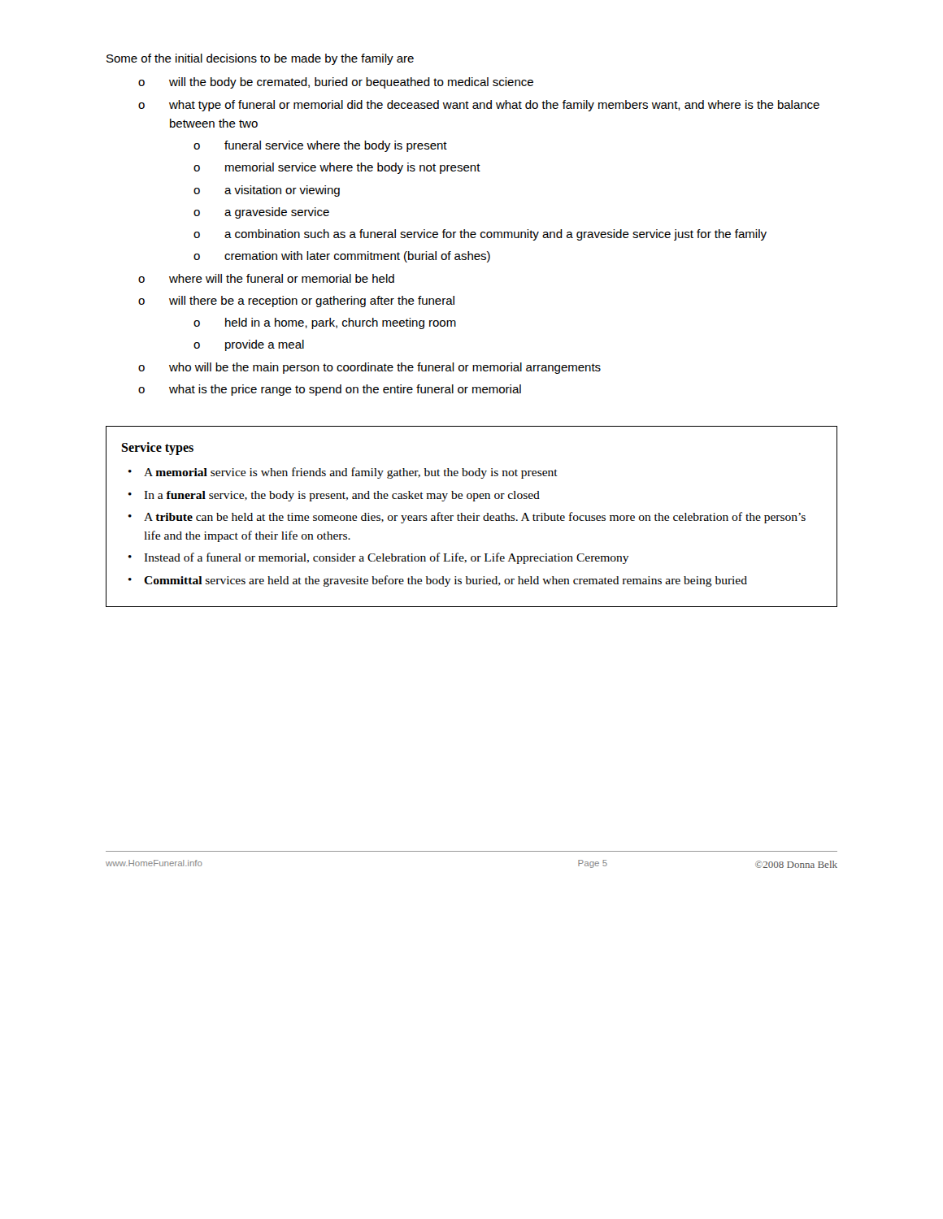Some of the initial decisions to be made by the family are
will the body be cremated, buried or bequeathed to medical science
what type of funeral or memorial did the deceased want and what do the family members want, and where is the balance between the two
funeral service where the body is present
memorial service where the body is not present
a visitation or viewing
a graveside service
a combination such as a funeral service for the community and a graveside service just for the family
cremation with later commitment (burial of ashes)
where will the funeral or memorial be held
will there be a reception or gathering after the funeral
held in a home, park, church meeting room
provide a meal
who will be the main person to coordinate the funeral or memorial arrangements
what is the price range to spend on the entire funeral or memorial
Service types
A memorial service is when friends and family gather, but the body is not present
In a funeral service, the body is present, and the casket may be open or closed
A tribute can be held at the time someone dies, or years after their deaths. A tribute focuses more on the celebration of the person’s life and the impact of their life on others.
Instead of a funeral or memorial, consider a Celebration of Life, or Life Appreciation Ceremony
Committal services are held at the gravesite before the body is buried, or held when cremated remains are being buried
www.HomeFuneral.info
Page 5
©2008 Donna Belk